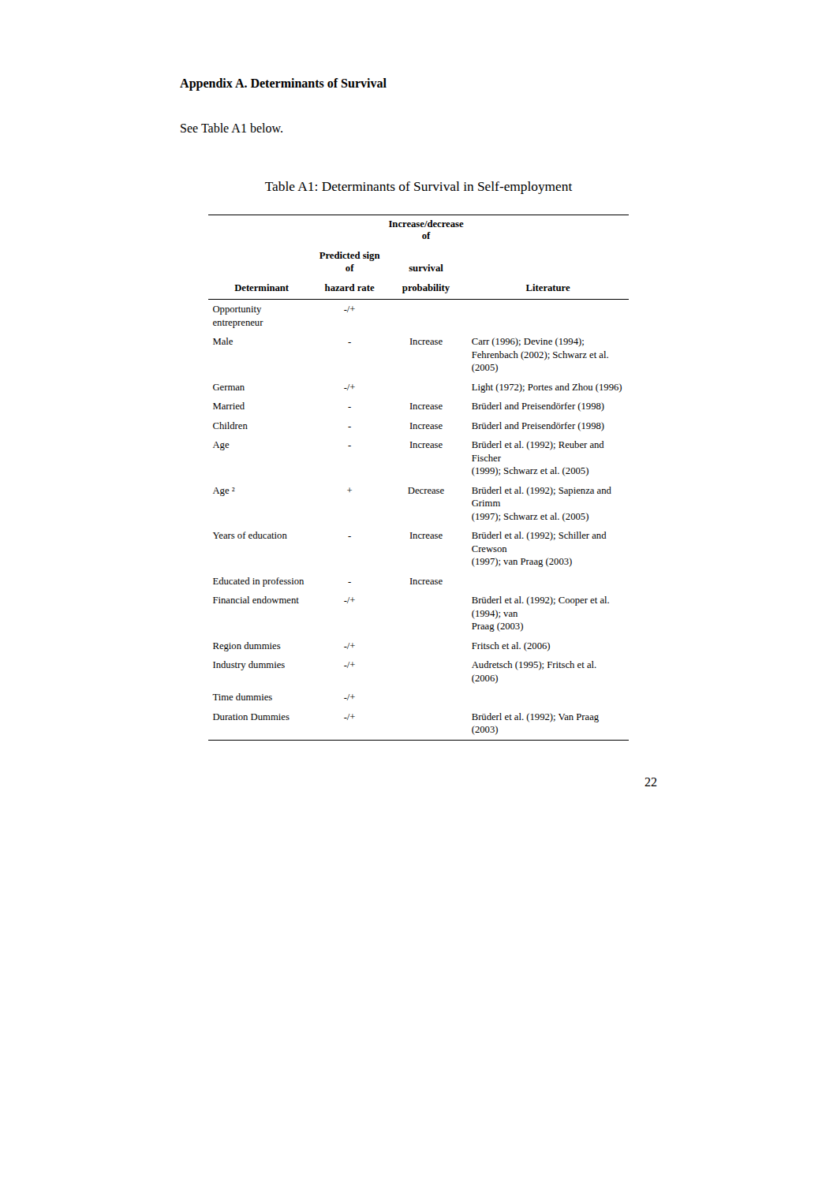Appendix A. Determinants of Survival
See Table A1 below.
Table A1: Determinants of Survival in Self-employment
| | | Increase/decrease of | |
| --- | --- | --- | --- |
| | Predicted sign of | survival | |
| Determinant | hazard rate | probability | Literature |
| Opportunity entrepreneur | -/+ | | |
| Male | - | Increase | Carr (1996); Devine (1994); Fehrenbach (2002); Schwarz et al. (2005) |
| German | -/+ | | Light (1972); Portes and Zhou (1996) |
| Married | - | Increase | Brüderl and Preisendörfer (1998) |
| Children | - | Increase | Brüderl and Preisendörfer (1998) |
| Age | - | Increase | Brüderl et al. (1992); Reuber and Fischer (1999); Schwarz et al. (2005) |
| Age ² | + | Decrease | Brüderl et al. (1992); Sapienza and Grimm (1997); Schwarz et al. (2005) |
| Years of education | - | Increase | Brüderl et al. (1992); Schiller and Crewson (1997); van Praag (2003) |
| Educated in profession | - | Increase | |
| Financial endowment | -/+ | | Brüderl et al. (1992); Cooper et al. (1994); van Praag (2003) |
| Region dummies | -/+ | | Fritsch et al. (2006) |
| Industry dummies | -/+ | | Audretsch (1995); Fritsch et al. (2006) |
| Time dummies | -/+ | | |
| Duration Dummies | -/+ | | Brüderl et al. (1992); Van Praag (2003) |
22